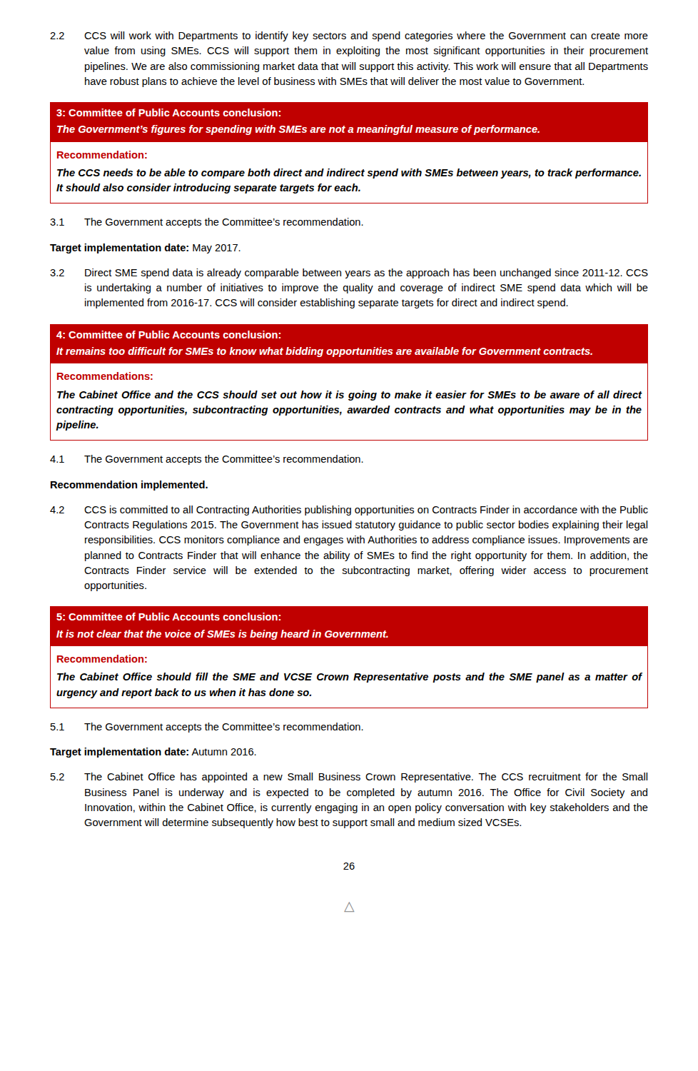2.2
CCS will work with Departments to identify key sectors and spend categories where the Government can create more value from using SMEs. CCS will support them in exploiting the most significant opportunities in their procurement pipelines. We are also commissioning market data that will support this activity. This work will ensure that all Departments have robust plans to achieve the level of business with SMEs that will deliver the most value to Government.
3: Committee of Public Accounts conclusion: The Government’s figures for spending with SMEs are not a meaningful measure of performance.
Recommendation:
The CCS needs to be able to compare both direct and indirect spend with SMEs between years, to track performance. It should also consider introducing separate targets for each.
3.1
The Government accepts the Committee’s recommendation.
Target implementation date: May 2017.
3.2
Direct SME spend data is already comparable between years as the approach has been unchanged since 2011-12. CCS is undertaking a number of initiatives to improve the quality and coverage of indirect SME spend data which will be implemented from 2016-17. CCS will consider establishing separate targets for direct and indirect spend.
4: Committee of Public Accounts conclusion: It remains too difficult for SMEs to know what bidding opportunities are available for Government contracts.
Recommendations:
The Cabinet Office and the CCS should set out how it is going to make it easier for SMEs to be aware of all direct contracting opportunities, subcontracting opportunities, awarded contracts and what opportunities may be in the pipeline.
4.1
The Government accepts the Committee’s recommendation.
Recommendation implemented.
4.2
CCS is committed to all Contracting Authorities publishing opportunities on Contracts Finder in accordance with the Public Contracts Regulations 2015. The Government has issued statutory guidance to public sector bodies explaining their legal responsibilities. CCS monitors compliance and engages with Authorities to address compliance issues. Improvements are planned to Contracts Finder that will enhance the ability of SMEs to find the right opportunity for them. In addition, the Contracts Finder service will be extended to the subcontracting market, offering wider access to procurement opportunities.
5: Committee of Public Accounts conclusion: It is not clear that the voice of SMEs is being heard in Government.
Recommendation:
The Cabinet Office should fill the SME and VCSE Crown Representative posts and the SME panel as a matter of urgency and report back to us when it has done so.
5.1
The Government accepts the Committee’s recommendation.
Target implementation date: Autumn 2016.
5.2
The Cabinet Office has appointed a new Small Business Crown Representative. The CCS recruitment for the Small Business Panel is underway and is expected to be completed by autumn 2016. The Office for Civil Society and Innovation, within the Cabinet Office, is currently engaging in an open policy conversation with key stakeholders and the Government will determine subsequently how best to support small and medium sized VCSEs.
26
△